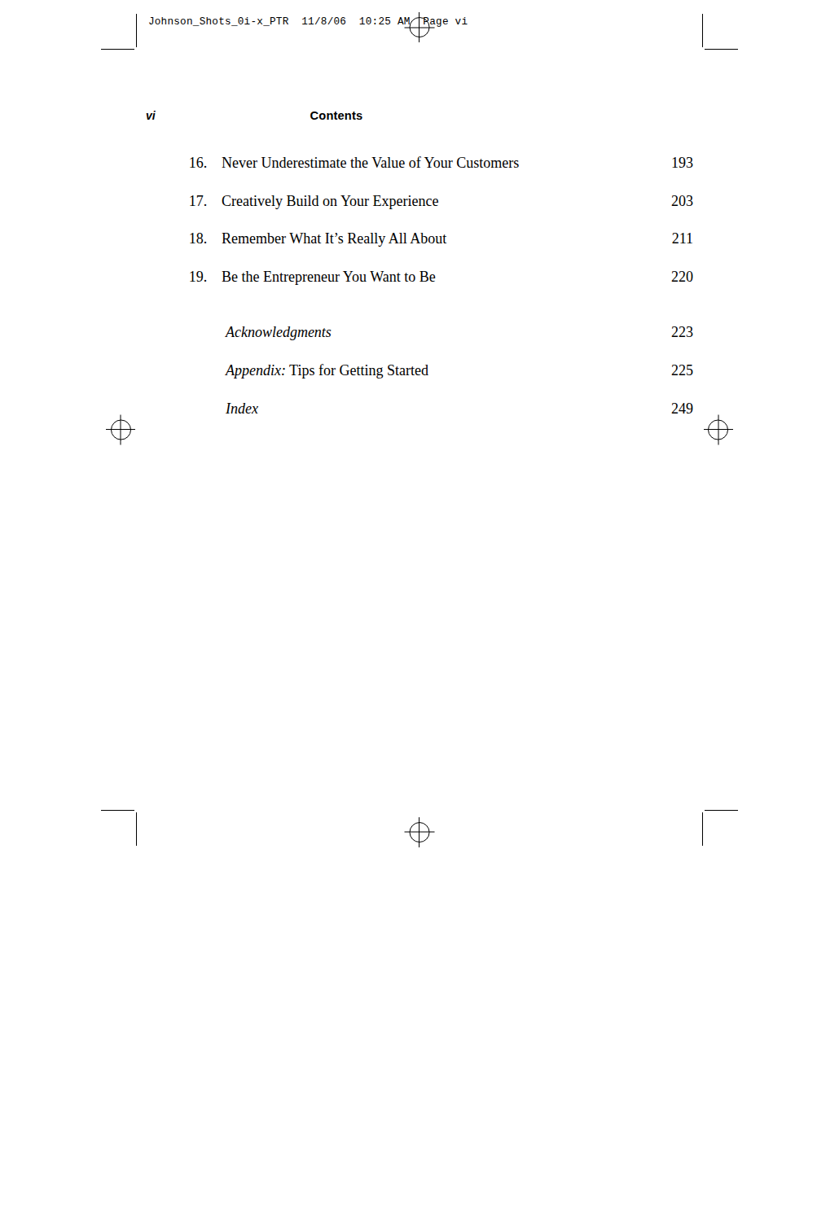Johnson_Shots_0i-x_PTR 11/8/06 10:25 AM Page vi
vi Contents
16. Never Underestimate the Value of Your Customers 193
17. Creatively Build on Your Experience 203
18. Remember What It’s Really All About 211
19. Be the Entrepreneur You Want to Be 220
Acknowledgments 223
Appendix: Tips for Getting Started 225
Index 249